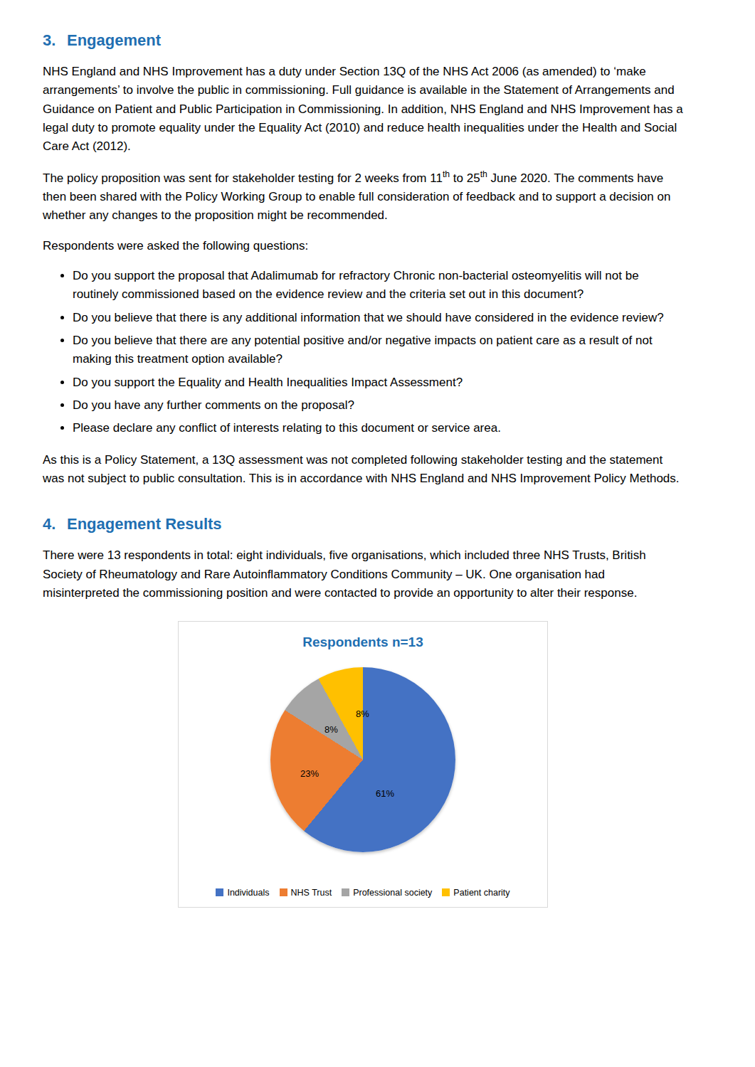3. Engagement
NHS England and NHS Improvement has a duty under Section 13Q of the NHS Act 2006 (as amended) to ‘make arrangements’ to involve the public in commissioning. Full guidance is available in the Statement of Arrangements and Guidance on Patient and Public Participation in Commissioning. In addition, NHS England and NHS Improvement has a legal duty to promote equality under the Equality Act (2010) and reduce health inequalities under the Health and Social Care Act (2012).
The policy proposition was sent for stakeholder testing for 2 weeks from 11th to 25th June 2020. The comments have then been shared with the Policy Working Group to enable full consideration of feedback and to support a decision on whether any changes to the proposition might be recommended.
Respondents were asked the following questions:
Do you support the proposal that Adalimumab for refractory Chronic non-bacterial osteomyelitis will not be routinely commissioned based on the evidence review and the criteria set out in this document?
Do you believe that there is any additional information that we should have considered in the evidence review?
Do you believe that there are any potential positive and/or negative impacts on patient care as a result of not making this treatment option available?
Do you support the Equality and Health Inequalities Impact Assessment?
Do you have any further comments on the proposal?
Please declare any conflict of interests relating to this document or service area.
As this is a Policy Statement, a 13Q assessment was not completed following stakeholder testing and the statement was not subject to public consultation. This is in accordance with NHS England and NHS Improvement Policy Methods.
4. Engagement Results
There were 13 respondents in total: eight individuals, five organisations, which included three NHS Trusts, British Society of Rheumatology and Rare Autoinflammatory Conditions Community – UK. One organisation had misinterpreted the commissioning position and were contacted to provide an opportunity to alter their response.
Respondents n=13
61%
23%
8%
8%
Individuals
NHS Trust
Professional society
Patient charity